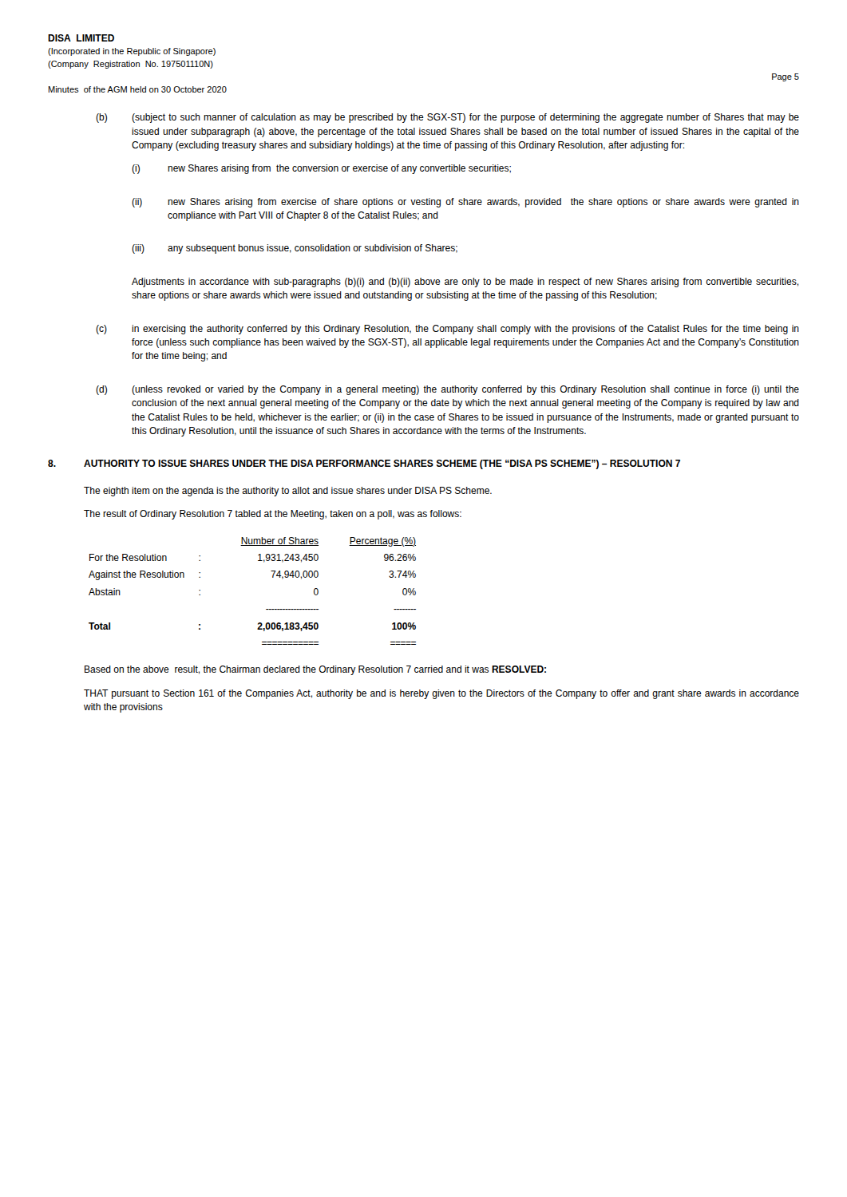DISA LIMITED
(Incorporated in the Republic of Singapore)
(Company Registration No. 197501110N)
Page 5
Minutes of the AGM held on 30 October 2020
(b)
(subject to such manner of calculation as may be prescribed by the SGX-ST) for the purpose of determining the aggregate number of Shares that may be issued under subparagraph (a) above, the percentage of the total issued Shares shall be based on the total number of issued Shares in the capital of the Company (excluding treasury shares and subsidiary holdings) at the time of passing of this Ordinary Resolution, after adjusting for:
(i)
new Shares arising from the conversion or exercise of any convertible securities;
(ii)
new Shares arising from exercise of share options or vesting of share awards, provided the share options or share awards were granted in compliance with Part VIII of Chapter 8 of the Catalist Rules; and
(iii)
any subsequent bonus issue, consolidation or subdivision of Shares;
Adjustments in accordance with sub-paragraphs (b)(i) and (b)(ii) above are only to be made in respect of new Shares arising from convertible securities, share options or share awards which were issued and outstanding or subsisting at the time of the passing of this Resolution;
(c)
in exercising the authority conferred by this Ordinary Resolution, the Company shall comply with the provisions of the Catalist Rules for the time being in force (unless such compliance has been waived by the SGX-ST), all applicable legal requirements under the Companies Act and the Company’s Constitution for the time being; and
(d)
(unless revoked or varied by the Company in a general meeting) the authority conferred by this Ordinary Resolution shall continue in force (i) until the conclusion of the next annual general meeting of the Company or the date by which the next annual general meeting of the Company is required by law and the Catalist Rules to be held, whichever is the earlier; or (ii) in the case of Shares to be issued in pursuance of the Instruments, made or granted pursuant to this Ordinary Resolution, until the issuance of such Shares in accordance with the terms of the Instruments.
8.
AUTHORITY TO ISSUE SHARES UNDER THE DISA PERFORMANCE SHARES SCHEME (THE “DISA PS SCHEME”) – RESOLUTION 7
The eighth item on the agenda is the authority to allot and issue shares under DISA PS Scheme.
The result of Ordinary Resolution 7 tabled at the Meeting, taken on a poll, was as follows:
| | | Number of Shares | Percentage (%) |
| For the Resolution | : | 1,931,243,450 | 96.26% |
| Against the Resolution | : | 74,940,000 | 3.74% |
| Abstain | : | 0 | 0% |
| | | ------------------- | -------- |
| Total | : | 2,006,183,450 | 100% |
| | | =========== | ===== |
Based on the above result, the Chairman declared the Ordinary Resolution 7 carried and it was RESOLVED:
THAT pursuant to Section 161 of the Companies Act, authority be and is hereby given to the Directors of the Company to offer and grant share awards in accordance with the provisions